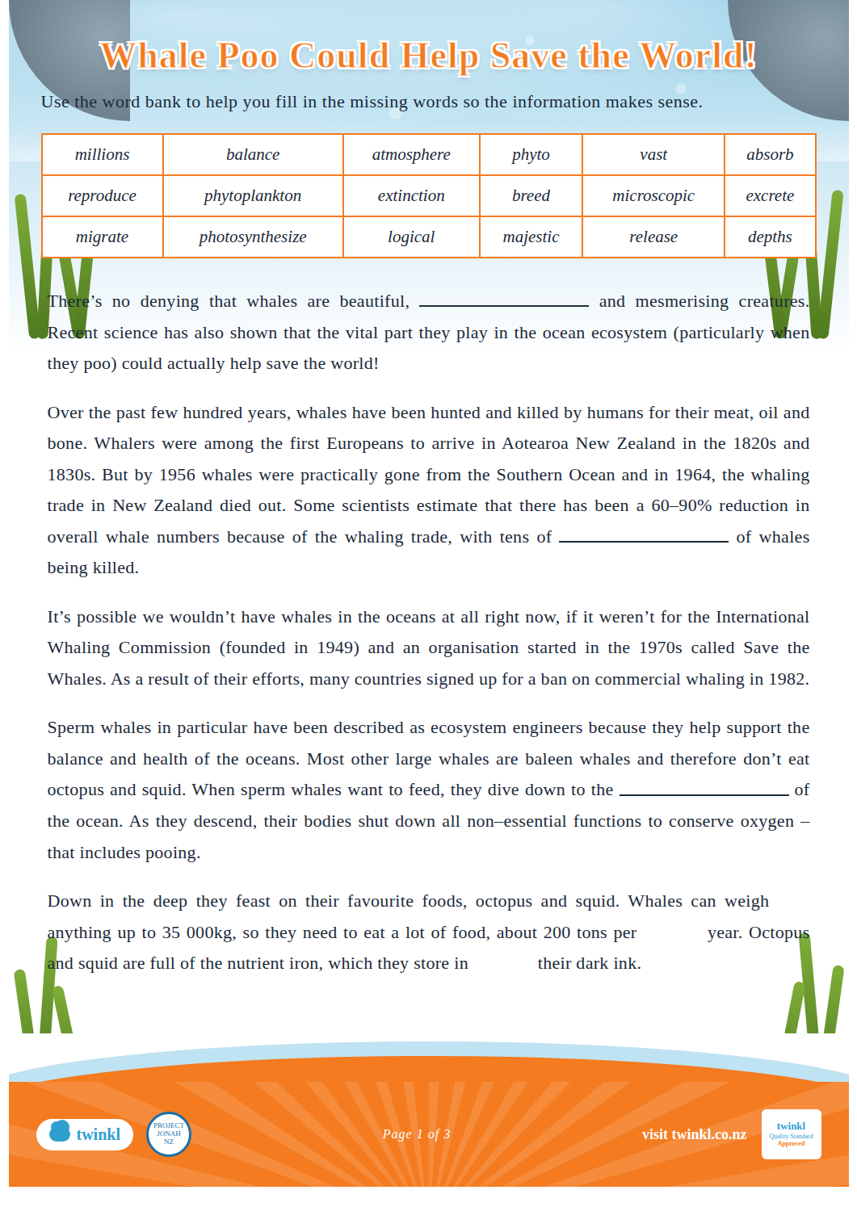Whale Poo Could Help Save the World!
Use the word bank to help you fill in the missing words so the information makes sense.
| millions | balance | atmosphere | phyto | vast | absorb |
| reproduce | phytoplankton | extinction | breed | microscopic | excrete |
| migrate | photosynthesize | logical | majestic | release | depths |
There’s no denying that whales are beautiful, and mesmerising creatures. Recent science has also shown that the vital part they play in the ocean ecosystem (particularly when they poo) could actually help save the world!
Over the past few hundred years, whales have been hunted and killed by humans for their meat, oil and bone. Whalers were among the first Europeans to arrive in Aotearoa New Zealand in the 1820s and 1830s. But by 1956 whales were practically gone from the Southern Ocean and in 1964, the whaling trade in New Zealand died out. Some scientists estimate that there has been a 60–90% reduction in overall whale numbers because of the whaling trade, with tens of of whales being killed.
It’s possible we wouldn’t have whales in the oceans at all right now, if it weren’t for the International Whaling Commission (founded in 1949) and an organisation started in the 1970s called Save the Whales. As a result of their efforts, many countries signed up for a ban on commercial whaling in 1982.
Sperm whales in particular have been described as ecosystem engineers because they help support the balance and health of the oceans. Most other large whales are baleen whales and therefore don’t eat octopus and squid. When sperm whales want to feed, they dive down to the of the ocean. As they descend, their bodies shut down all non–essential functions to conserve oxygen – that includes pooing.
Down in the deep they feast on their favourite foods, octopus and squid. Whales can weigh anything up to 35 000kg, so they need to eat a lot of food, about 200 tons per year. Octopus and squid are full of the nutrient iron, which they store in their dark ink.
twinkl
PROJECT
JONAH
NZ
Page 1 of 3
visit twinkl.co.nz
twinkl
Quality Standard
Approved